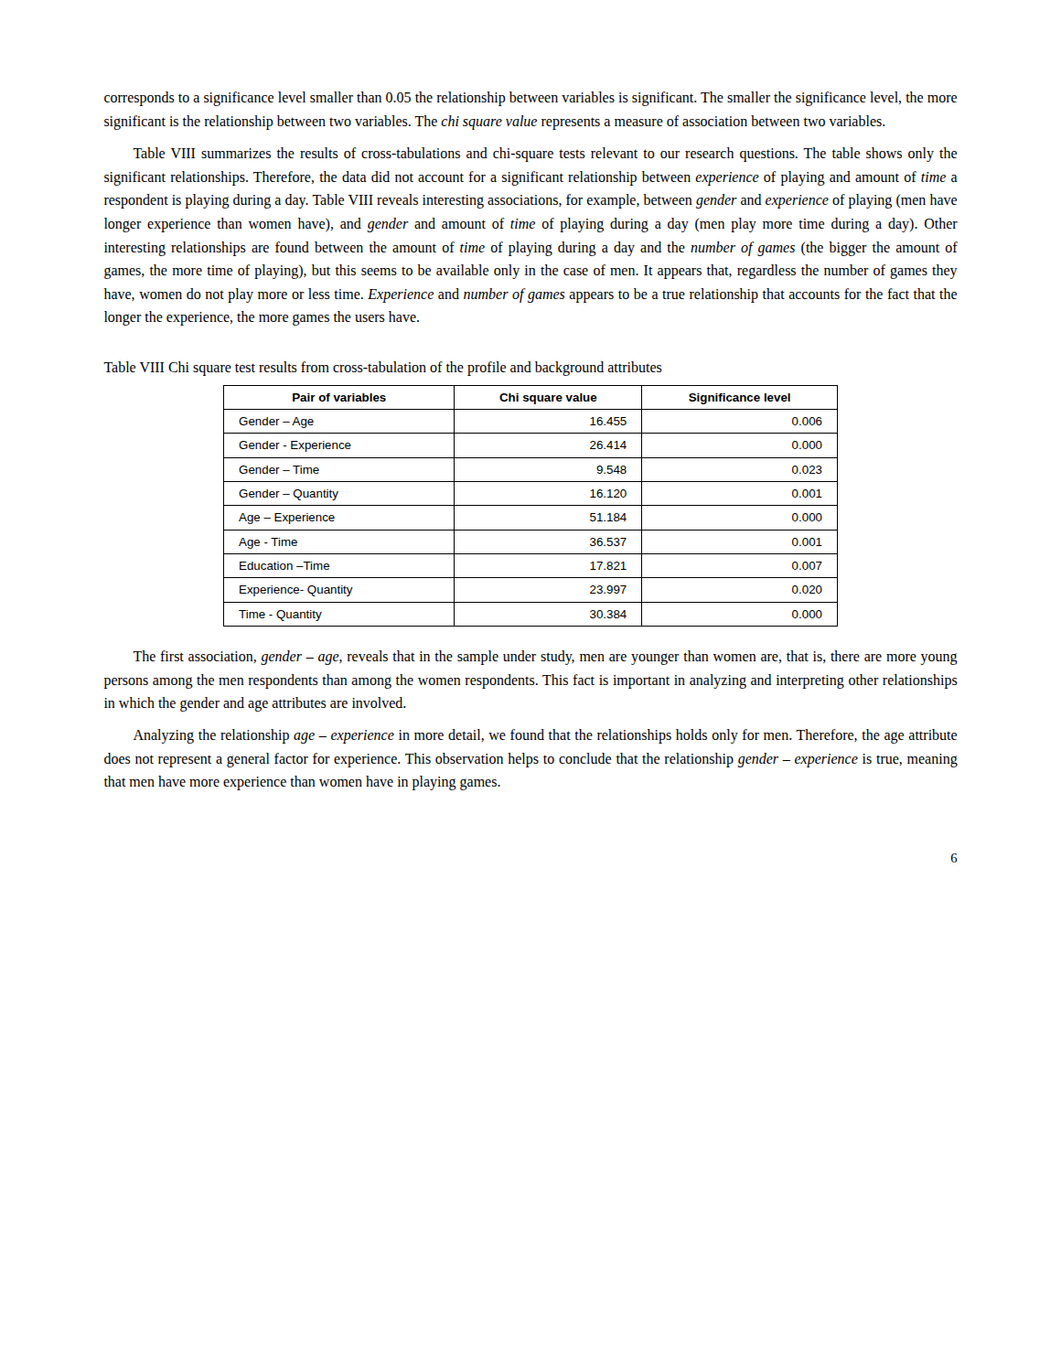corresponds to a significance level smaller than 0.05 the relationship between variables is significant. The smaller the significance level, the more significant is the relationship between two variables. The chi square value represents a measure of association between two variables.
Table VIII summarizes the results of cross-tabulations and chi-square tests relevant to our research questions. The table shows only the significant relationships. Therefore, the data did not account for a significant relationship between experience of playing and amount of time a respondent is playing during a day. Table VIII reveals interesting associations, for example, between gender and experience of playing (men have longer experience than women have), and gender and amount of time of playing during a day (men play more time during a day). Other interesting relationships are found between the amount of time of playing during a day and the number of games (the bigger the amount of games, the more time of playing), but this seems to be available only in the case of men. It appears that, regardless the number of games they have, women do not play more or less time. Experience and number of games appears to be a true relationship that accounts for the fact that the longer the experience, the more games the users have.
Table VIII Chi square test results from cross-tabulation of the profile and background attributes
| Pair of variables | Chi square value | Significance level |
| --- | --- | --- |
| Gender – Age | 16.455 | 0.006 |
| Gender - Experience | 26.414 | 0.000 |
| Gender – Time | 9.548 | 0.023 |
| Gender – Quantity | 16.120 | 0.001 |
| Age – Experience | 51.184 | 0.000 |
| Age - Time | 36.537 | 0.001 |
| Education –Time | 17.821 | 0.007 |
| Experience- Quantity | 23.997 | 0.020 |
| Time - Quantity | 30.384 | 0.000 |
The first association, gender – age, reveals that in the sample under study, men are younger than women are, that is, there are more young persons among the men respondents than among the women respondents. This fact is important in analyzing and interpreting other relationships in which the gender and age attributes are involved.
Analyzing the relationship age – experience in more detail, we found that the relationships holds only for men. Therefore, the age attribute does not represent a general factor for experience. This observation helps to conclude that the relationship gender – experience is true, meaning that men have more experience than women have in playing games.
6